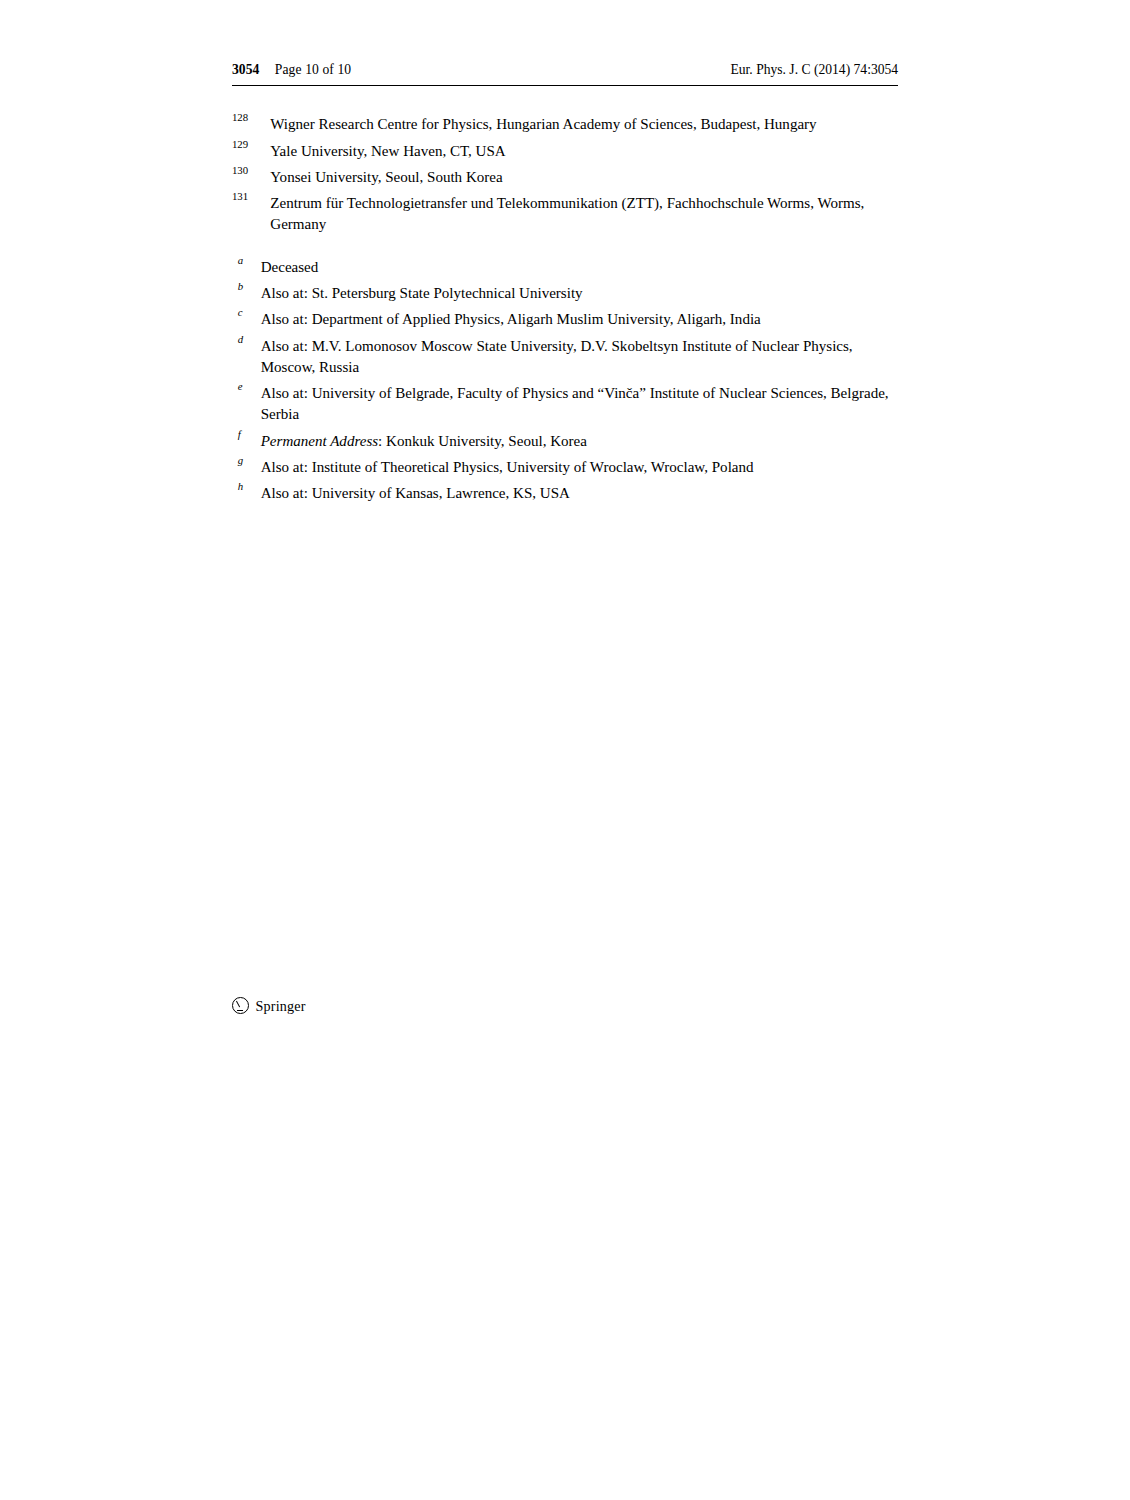3054 Page 10 of 10
Eur. Phys. J. C (2014) 74:3054
128 Wigner Research Centre for Physics, Hungarian Academy of Sciences, Budapest, Hungary
129 Yale University, New Haven, CT, USA
130 Yonsei University, Seoul, South Korea
131 Zentrum für Technologietransfer und Telekommunikation (ZTT), Fachhochschule Worms, Worms, Germany
a Deceased
b Also at: St. Petersburg State Polytechnical University
c Also at: Department of Applied Physics, Aligarh Muslim University, Aligarh, India
d Also at: M.V. Lomonosov Moscow State University, D.V. Skobeltsyn Institute of Nuclear Physics, Moscow, Russia
e Also at: University of Belgrade, Faculty of Physics and “Vinča” Institute of Nuclear Sciences, Belgrade, Serbia
fPermanent Address: Konkuk University, Seoul, Korea
g Also at: Institute of Theoretical Physics, University of Wroclaw, Wroclaw, Poland
h Also at: University of Kansas, Lawrence, KS, USA
Springer